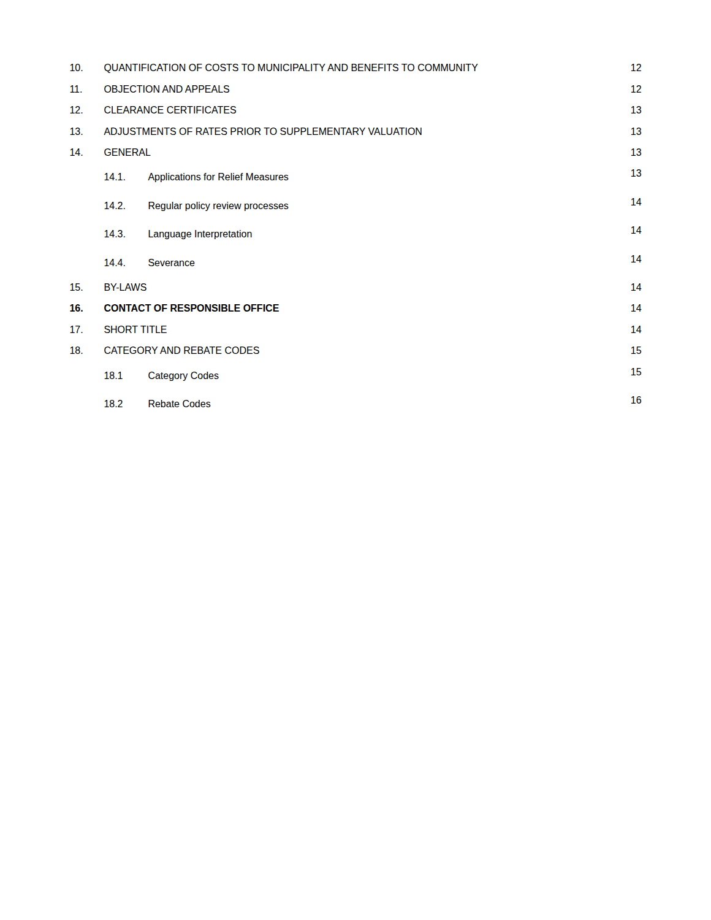| 10. | QUANTIFICATION OF COSTS TO MUNICIPALITY AND BENEFITS TO COMMUNITY | 12 |
| 11. | OBJECTION AND APPEALS | 12 |
| 12. | CLEARANCE CERTIFICATES | 13 |
| 13. | ADJUSTMENTS OF RATES PRIOR TO SUPPLEMENTARY VALUATION | 13 |
| 14. | GENERAL | 13 |
| | / 14.1. / Applications for Relief Measures / | 13 |
| | / 14.2. / Regular policy review processes / | 14 |
| | / 14.3. / Language Interpretation / | 14 |
| | / 14.4. / Severance / | 14 |
| 15. | BY-LAWS | 14 |
| 16. | CONTACT OF RESPONSIBLE OFFICE | 14 |
| 17. | SHORT TITLE | 14 |
| 18. | CATEGORY AND REBATE CODES | 15 |
| | / 18.1 / Category Codes / | 15 |
| | / 18.2 / Rebate Codes / | 16 |